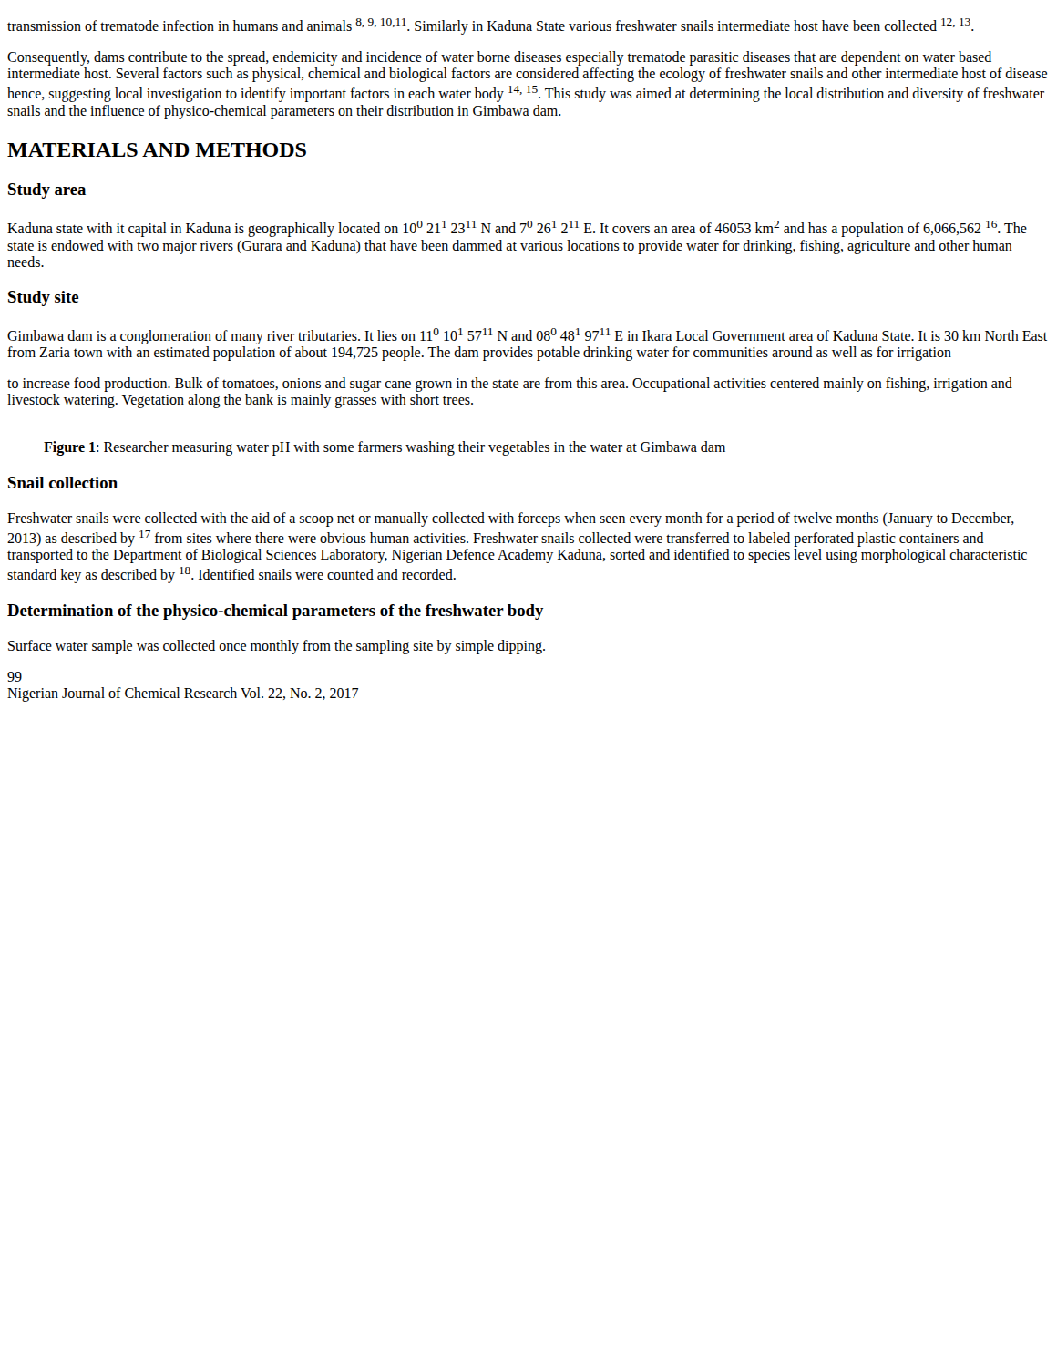transmission of trematode infection in humans and animals 8, 9, 10,11. Similarly in Kaduna State various freshwater snails intermediate host have been collected 12, 13.
Consequently, dams contribute to the spread, endemicity and incidence of water borne diseases especially trematode parasitic diseases that are dependent on water based intermediate host. Several factors such as physical, chemical and biological factors are considered affecting the ecology of freshwater snails and other intermediate host of disease hence, suggesting local investigation to identify important factors in each water body 14, 15. This study was aimed at determining the local distribution and diversity of freshwater snails and the influence of physico-chemical parameters on their distribution in Gimbawa dam.
MATERIALS AND METHODS
Study area
Kaduna state with it capital in Kaduna is geographically located on 100 211 2311 N and 70 261 211 E. It covers an area of 46053 km2 and has a population of 6,066,562 16. The state is endowed with two major rivers (Gurara and Kaduna) that have been dammed at various locations to provide water for drinking, fishing, agriculture and other human needs.
Study site
Gimbawa dam is a conglomeration of many river tributaries. It lies on 110 101 5711 N and 080 481 9711 E in Ikara Local Government area of Kaduna State. It is 30 km North East from Zaria town with an estimated population of about 194,725 people. The dam provides potable drinking water for communities around as well as for irrigation
to increase food production. Bulk of tomatoes, onions and sugar cane grown in the state are from this area. Occupational activities centered mainly on fishing, irrigation and livestock watering. Vegetation along the bank is mainly grasses with short trees.
Figure 1: Researcher measuring water pH with some farmers washing their vegetables in the water at Gimbawa dam
Snail collection
Freshwater snails were collected with the aid of a scoop net or manually collected with forceps when seen every month for a period of twelve months (January to December, 2013) as described by 17 from sites where there were obvious human activities. Freshwater snails collected were transferred to labeled perforated plastic containers and transported to the Department of Biological Sciences Laboratory, Nigerian Defence Academy Kaduna, sorted and identified to species level using morphological characteristic standard key as described by 18. Identified snails were counted and recorded.
Determination of the physico-chemical parameters of the freshwater body
Surface water sample was collected once monthly from the sampling site by simple dipping.
99
Nigerian Journal of Chemical Research Vol. 22, No. 2, 2017